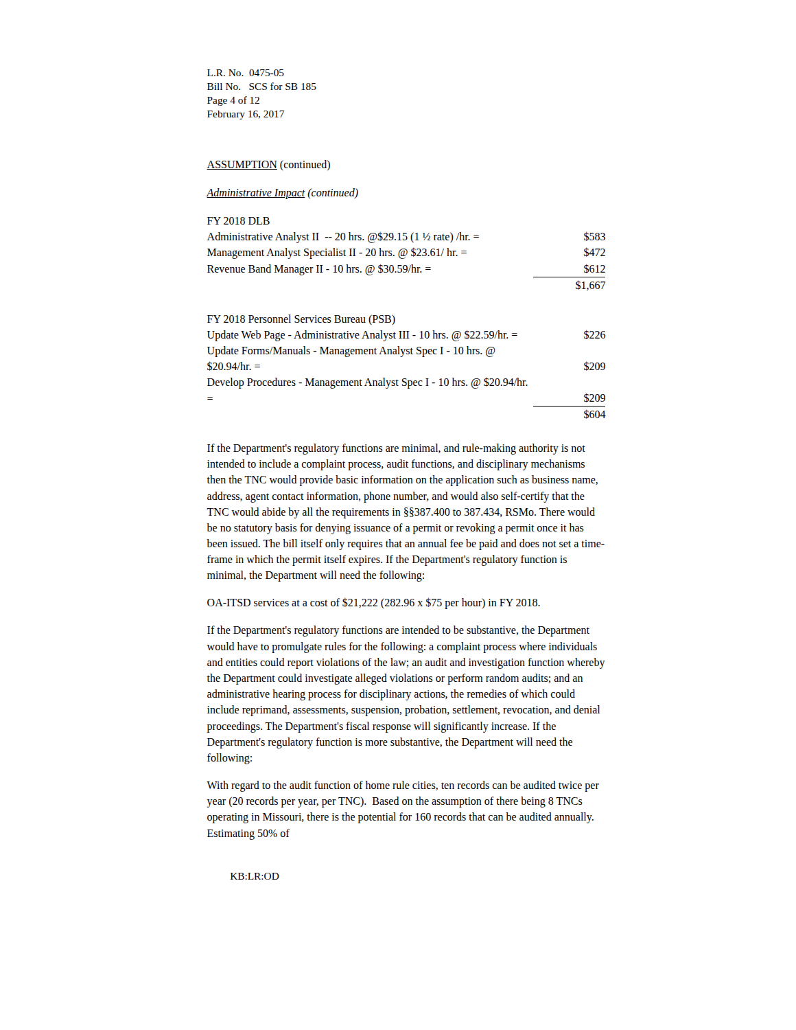L.R. No. 0475-05
Bill No. SCS for SB 185
Page 4 of 12
February 16, 2017
ASSUMPTION (continued)
Administrative Impact (continued)
FY 2018 DLB
| Administrative Analyst II -- 20 hrs. @$29.15 (1 ½ rate) /hr. = | $583 |
| Management Analyst Specialist II - 20 hrs. @ $23.61/ hr. = | $472 |
| Revenue Band Manager II - 10 hrs. @ $30.59/hr. = | $612 |
| | $1,667 |
FY 2018 Personnel Services Bureau (PSB)
| Update Web Page - Administrative Analyst III - 10 hrs. @ $22.59/hr. = | $226 |
| Update Forms/Manuals - Management Analyst Spec I - 10 hrs. @ $20.94/hr. = | $209 |
| Develop Procedures - Management Analyst Spec I - 10 hrs. @ $20.94/hr. = | $209 |
| | $604 |
If the Department's regulatory functions are minimal, and rule-making authority is not intended to include a complaint process, audit functions, and disciplinary mechanisms then the TNC would provide basic information on the application such as business name, address, agent contact information, phone number, and would also self-certify that the TNC would abide by all the requirements in §§387.400 to 387.434, RSMo. There would be no statutory basis for denying issuance of a permit or revoking a permit once it has been issued. The bill itself only requires that an annual fee be paid and does not set a time-frame in which the permit itself expires. If the Department's regulatory function is minimal, the Department will need the following:
OA-ITSD services at a cost of $21,222 (282.96 x $75 per hour) in FY 2018.
If the Department's regulatory functions are intended to be substantive, the Department would have to promulgate rules for the following: a complaint process where individuals and entities could report violations of the law; an audit and investigation function whereby the Department could investigate alleged violations or perform random audits; and an administrative hearing process for disciplinary actions, the remedies of which could include reprimand, assessments, suspension, probation, settlement, revocation, and denial proceedings. The Department's fiscal response will significantly increase. If the Department's regulatory function is more substantive, the Department will need the following:
With regard to the audit function of home rule cities, ten records can be audited twice per year (20 records per year, per TNC). Based on the assumption of there being 8 TNCs operating in Missouri, there is the potential for 160 records that can be audited annually. Estimating 50% of
KB:LR:OD